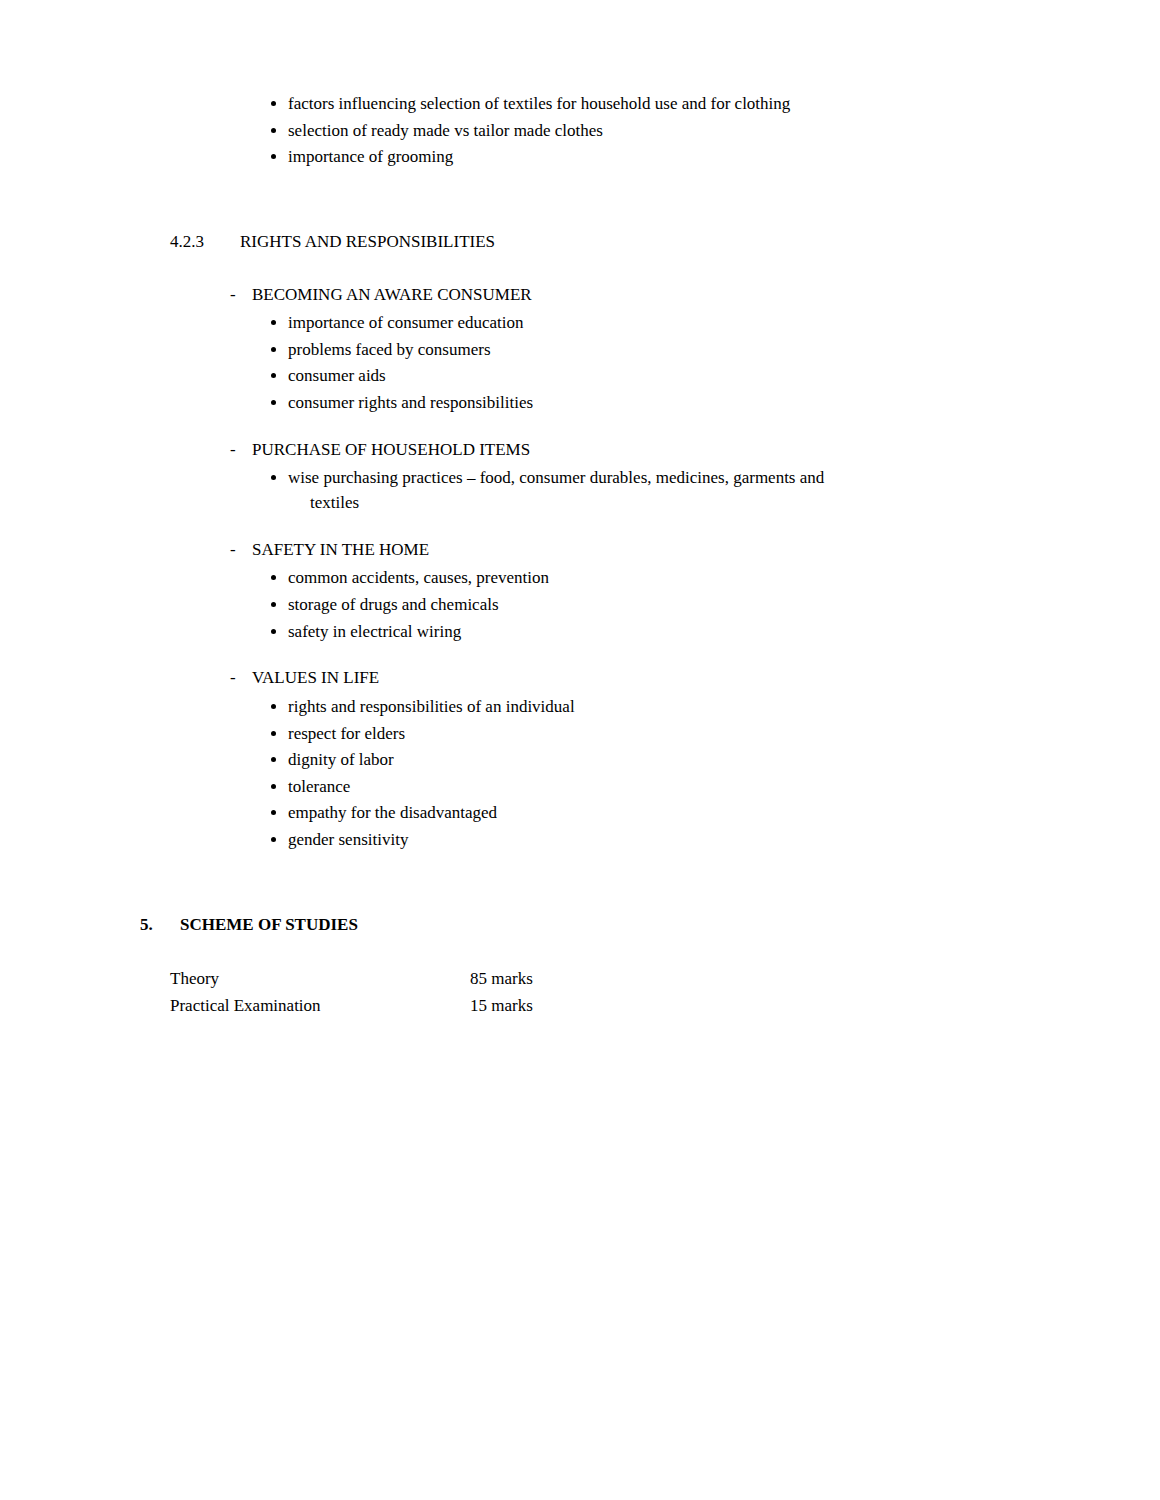factors influencing selection of textiles for household use and for clothing
selection of ready made vs tailor made clothes
importance of grooming
4.2.3 RIGHTS AND RESPONSIBILITIES
-BECOMING AN AWARE CONSUMER
importance of consumer education
problems faced by consumers
consumer aids
consumer rights and responsibilities
-PURCHASE OF HOUSEHOLD ITEMS
wise purchasing practices – food, consumer durables, medicines, garments and textiles
-SAFETY IN THE HOME
common accidents, causes, prevention
storage of drugs and chemicals
safety in electrical wiring
-VALUES IN LIFE
rights and responsibilities of an individual
respect for elders
dignity of labor
tolerance
empathy for the disadvantaged
gender sensitivity
5. SCHEME OF STUDIES
| Theory | 85 marks |
| Practical Examination | 15 marks |